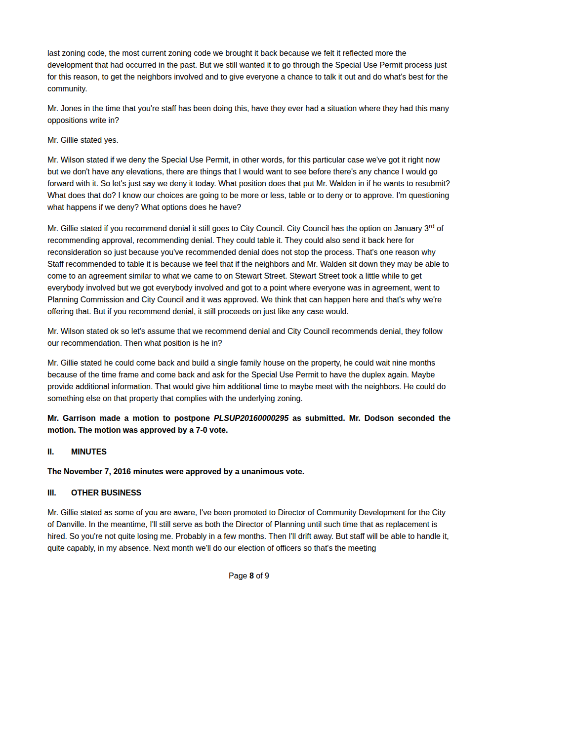last zoning code, the most current zoning code we brought it back because we felt it reflected more the development that had occurred in the past. But we still wanted it to go through the Special Use Permit process just for this reason, to get the neighbors involved and to give everyone a chance to talk it out and do what's best for the community.
Mr. Jones in the time that you're staff has been doing this, have they ever had a situation where they had this many oppositions write in?
Mr. Gillie stated yes.
Mr. Wilson stated if we deny the Special Use Permit, in other words, for this particular case we've got it right now but we don't have any elevations, there are things that I would want to see before there's any chance I would go forward with it. So let's just say we deny it today. What position does that put Mr. Walden in if he wants to resubmit? What does that do? I know our choices are going to be more or less, table or to deny or to approve. I'm questioning what happens if we deny? What options does he have?
Mr. Gillie stated if you recommend denial it still goes to City Council. City Council has the option on January 3rd of recommending approval, recommending denial. They could table it. They could also send it back here for reconsideration so just because you've recommended denial does not stop the process. That's one reason why Staff recommended to table it is because we feel that if the neighbors and Mr. Walden sit down they may be able to come to an agreement similar to what we came to on Stewart Street. Stewart Street took a little while to get everybody involved but we got everybody involved and got to a point where everyone was in agreement, went to Planning Commission and City Council and it was approved. We think that can happen here and that's why we're offering that. But if you recommend denial, it still proceeds on just like any case would.
Mr. Wilson stated ok so let's assume that we recommend denial and City Council recommends denial, they follow our recommendation. Then what position is he in?
Mr. Gillie stated he could come back and build a single family house on the property, he could wait nine months because of the time frame and come back and ask for the Special Use Permit to have the duplex again. Maybe provide additional information. That would give him additional time to maybe meet with the neighbors. He could do something else on that property that complies with the underlying zoning.
Mr. Garrison made a motion to postpone PLSUP20160000295 as submitted. Mr. Dodson seconded the motion. The motion was approved by a 7-0 vote.
II. MINUTES
The November 7, 2016 minutes were approved by a unanimous vote.
III. OTHER BUSINESS
Mr. Gillie stated as some of you are aware, I've been promoted to Director of Community Development for the City of Danville. In the meantime, I'll still serve as both the Director of Planning until such time that as replacement is hired. So you're not quite losing me. Probably in a few months. Then I'll drift away. But staff will be able to handle it, quite capably, in my absence. Next month we'll do our election of officers so that's the meeting
Page 8 of 9